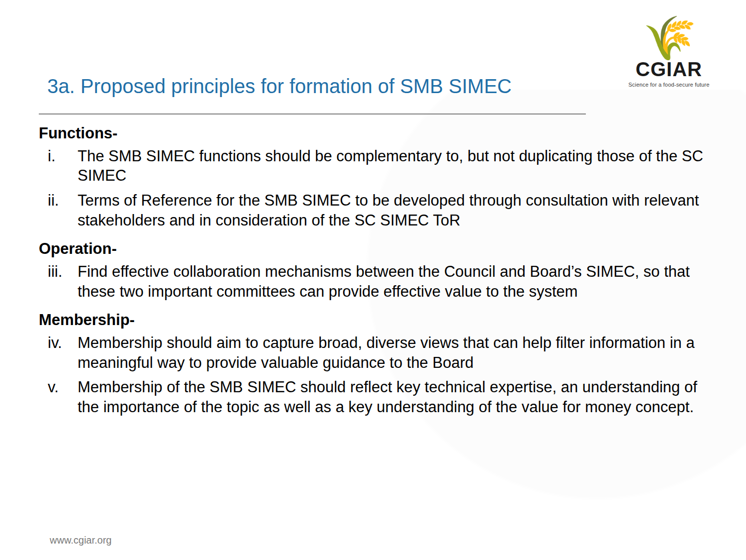🌾
CGIAR
Science for a food-secure future
3a. Proposed principles for formation of SMB SIMEC
Functions-
i. The SMB SIMEC functions should be complementary to, but not duplicating those of the SC SIMEC
ii. Terms of Reference for the SMB SIMEC to be developed through consultation with relevant stakeholders and in consideration of the SC SIMEC ToR
Operation-
iii. Find effective collaboration mechanisms between the Council and Board’s SIMEC, so that these two important committees can provide effective value to the system
Membership-
iv. Membership should aim to capture broad, diverse views that can help filter information in a meaningful way to provide valuable guidance to the Board
v. Membership of the SMB SIMEC should reflect key technical expertise, an understanding of the importance of the topic as well as a key understanding of the value for money concept.
www.cgiar.org